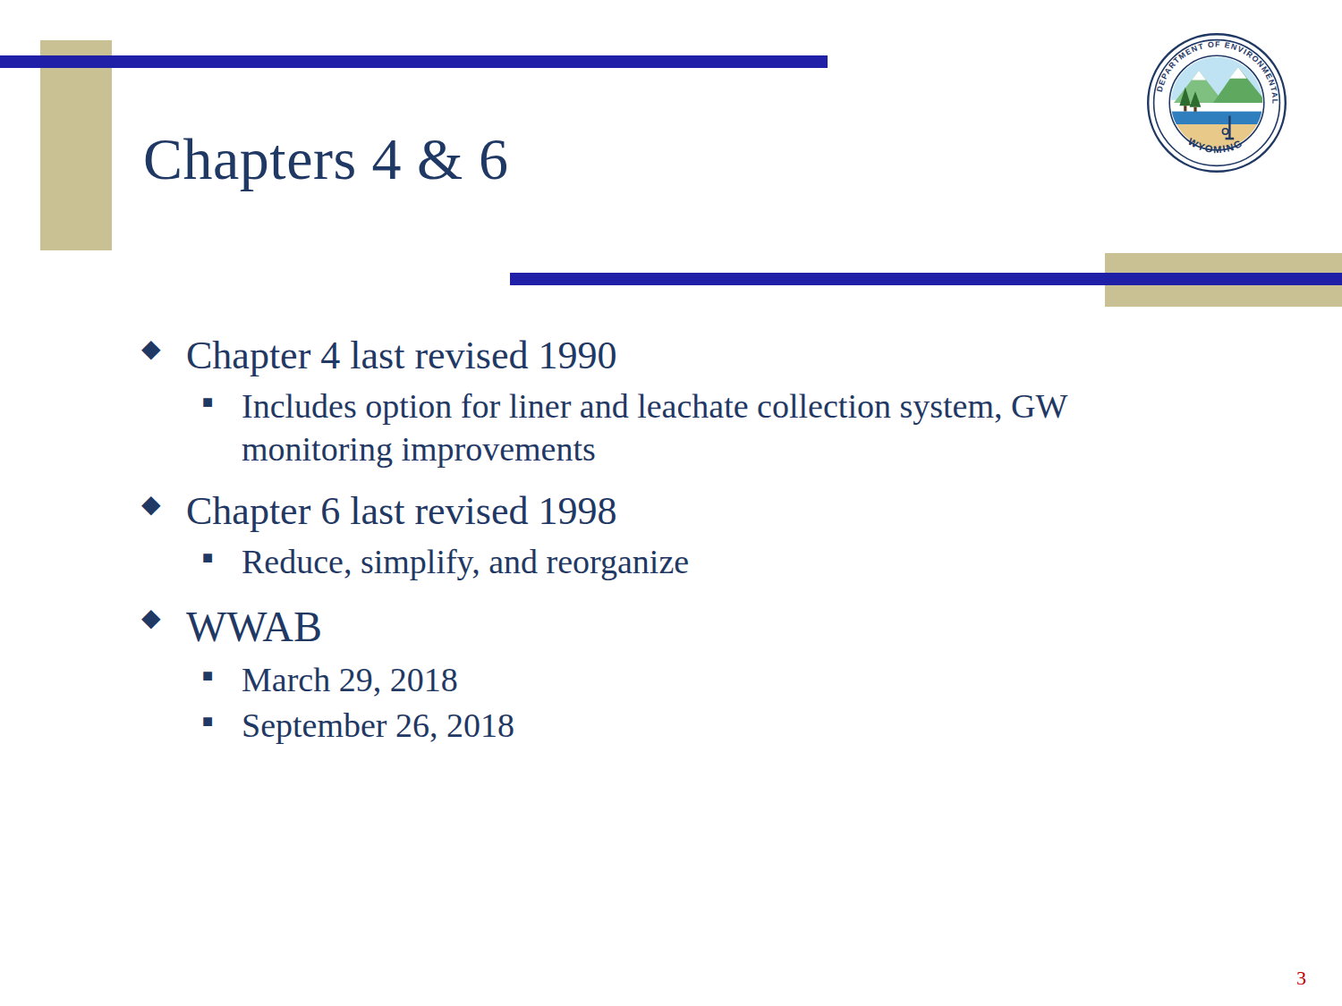Chapters 4 & 6
DEPARTMENT OF ENVIRONMENTAL QUALITY WYOMING
Chapter 4 last revised 1990
Includes option for liner and leachate collection system, GW monitoring improvements
Chapter 6 last revised 1998
Reduce, simplify, and reorganize
WWAB
March 29, 2018
September 26, 2018
3